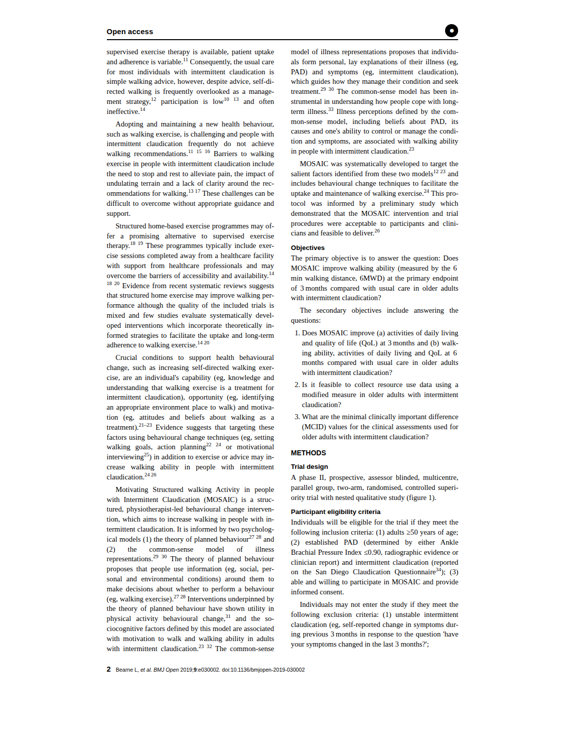Open access
●
supervised exercise therapy is available, patient uptake and adherence is variable.11 Consequently, the usual care for most individuals with intermittent claudication is simple walking advice, however, despite advice, self-directed walking is frequently overlooked as a management strategy,12 participation is low10 13 and often ineffective.14
Adopting and maintaining a new health behaviour, such as walking exercise, is challenging and people with intermittent claudication frequently do not achieve walking recommendations.11 15 16 Barriers to walking exercise in people with intermittent claudication include the need to stop and rest to alleviate pain, the impact of undulating terrain and a lack of clarity around the recommendations for walking.13 17 These challenges can be difficult to overcome without appropriate guidance and support.
Structured home-based exercise programmes may offer a promising alternative to supervised exercise therapy.18 19 These programmes typically include exercise sessions completed away from a healthcare facility with support from healthcare professionals and may overcome the barriers of accessibility and availability.14 18 20 Evidence from recent systematic reviews suggests that structured home exercise may improve walking performance although the quality of the included trials is mixed and few studies evaluate systematically developed interventions which incorporate theoretically informed strategies to facilitate the uptake and long-term adherence to walking exercise.14 20
Crucial conditions to support health behavioural change, such as increasing self-directed walking exercise, are an individual's capability (eg, knowledge and understanding that walking exercise is a treatment for intermittent claudication), opportunity (eg, identifying an appropriate environment place to walk) and motivation (eg, attitudes and beliefs about walking as a treatment).21–23 Evidence suggests that targeting these factors using behavioural change techniques (eg, setting walking goals, action planning22 24 or motivational interviewing25) in addition to exercise or advice may increase walking ability in people with intermittent claudication.24 26
Motivating Structured walking Activity in people with Intermittent Claudication (MOSAIC) is a structured, physiotherapist-led behavioural change intervention, which aims to increase walking in people with intermittent claudication. It is informed by two psychological models (1) the theory of planned behaviour27 28 and (2) the common-sense model of illness representations.29 30 The theory of planned behaviour proposes that people use information (eg, social, personal and environmental conditions) around them to make decisions about whether to perform a behaviour (eg, walking exercise).27 28 Interventions underpinned by the theory of planned behaviour have shown utility in physical activity behavioural change,31 and the sociocognitive factors defined by this model are associated with motivation to walk and walking ability in adults with intermittent claudication.23 32 The common-sense model of illness representations proposes that individuals form personal, lay explanations of their illness (eg, PAD) and symptoms (eg, intermittent claudication), which guides how they manage their condition and seek treatment.29 30 The common-sense model has been instrumental in understanding how people cope with long-term illness.33 Illness perceptions defined by the common-sense model, including beliefs about PAD, its causes and one's ability to control or manage the condition and symptoms, are associated with walking ability in people with intermittent claudication.23
MOSAIC was systematically developed to target the salient factors identified from these two models12 23 and includes behavioural change techniques to facilitate the uptake and maintenance of walking exercise.24 This protocol was informed by a preliminary study which demonstrated that the MOSAIC intervention and trial procedures were acceptable to participants and clinicians and feasible to deliver.26
Objectives
The primary objective is to answer the question: Does MOSAIC improve walking ability (measured by the 6 min walking distance, 6MWD) at the primary endpoint of 3 months compared with usual care in older adults with intermittent claudication?
The secondary objectives include answering the questions:
Does MOSAIC improve (a) activities of daily living and quality of life (QoL) at 3 months and (b) walking ability, activities of daily living and QoL at 6 months compared with usual care in older adults with intermittent claudication?
Is it feasible to collect resource use data using a modified measure in older adults with intermittent claudication?
What are the minimal clinically important difference (MCID) values for the clinical assessments used for older adults with intermittent claudication?
METHODS
Trial design
A phase II, prospective, assessor blinded, multicentre, parallel group, two-arm, randomised, controlled superiority trial with nested qualitative study (figure 1).
Participant eligibility criteria
Individuals will be eligible for the trial if they meet the following inclusion criteria: (1) adults ≥50 years of age; (2) established PAD (determined by either Ankle Brachial Pressure Index ≤0.90, radiographic evidence or clinician report) and intermittent claudication (reported on the San Diego Claudication Questionnaire34); (3) able and willing to participate in MOSAIC and provide informed consent.
Individuals may not enter the study if they meet the following exclusion criteria: (1) unstable intermittent claudication (eg, self-reported change in symptoms during previous 3 months in response to the question 'have your symptoms changed in the last 3 months?';
2 Bearne L, et al. BMJ Open 2019;9:e030002. doi:10.1136/bmjopen-2019-030002